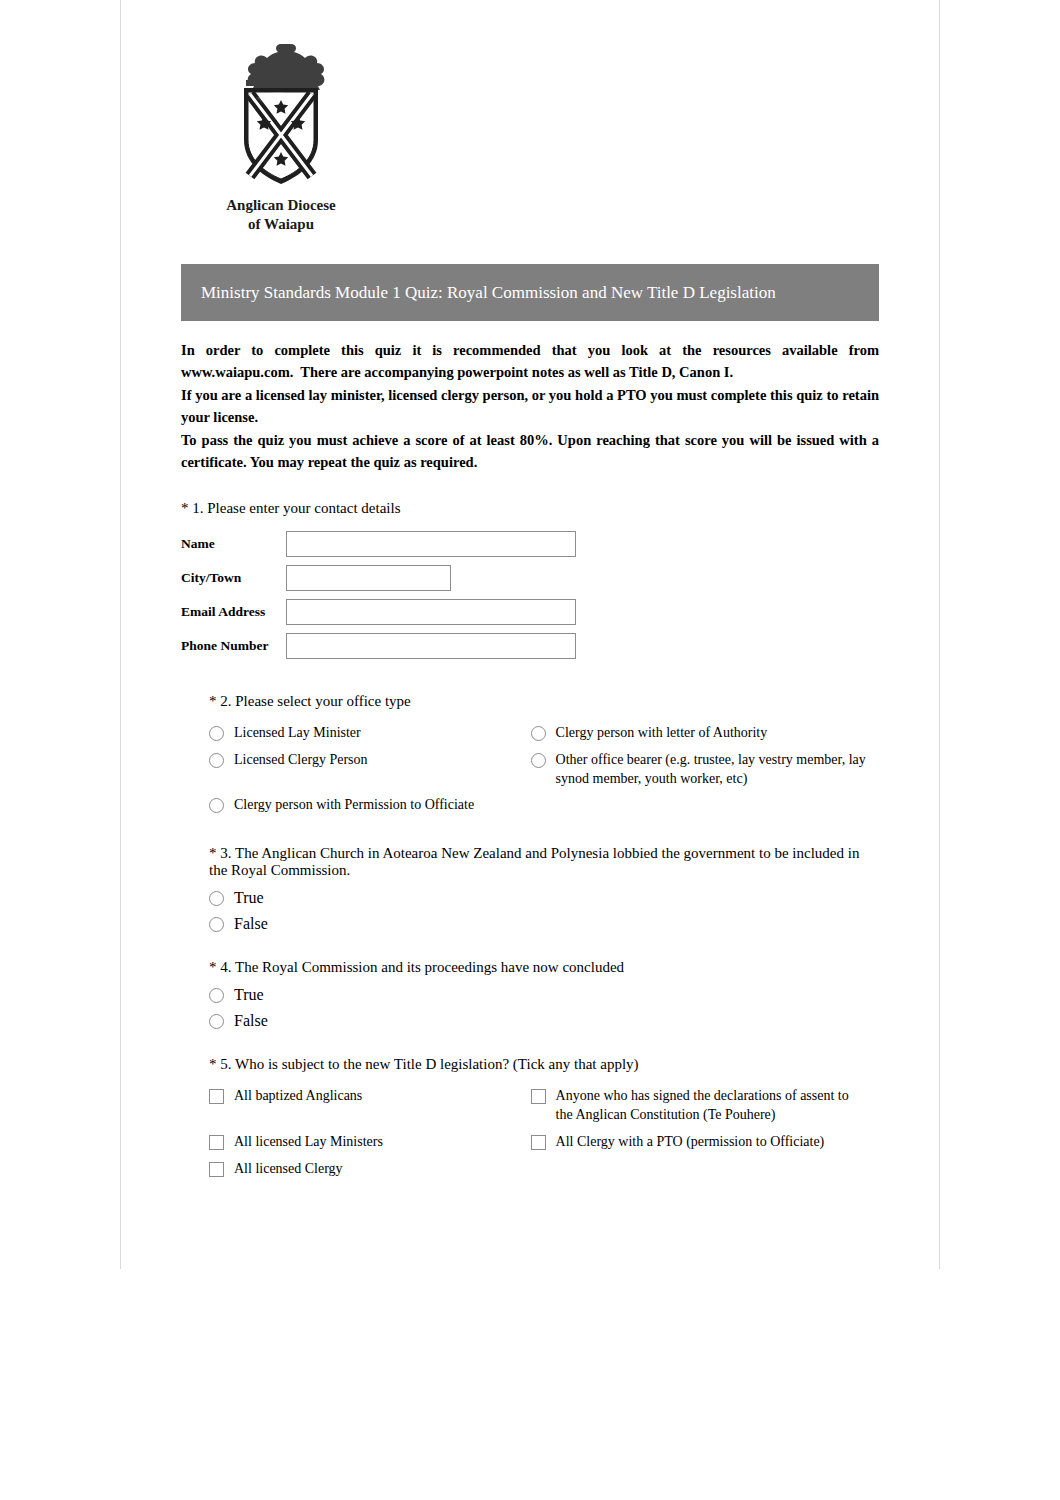Anglican Diocese
of Waiapu
Ministry Standards Module 1 Quiz: Royal Commission and New Title D Legislation
In order to complete this quiz it is recommended that you look at the resources available from www.waiapu.com. There are accompanying powerpoint notes as well as Title D, Canon I.
If you are a licensed lay minister, licensed clergy person, or you hold a PTO you must complete this quiz to retain your license.
To pass the quiz you must achieve a score of at least 80%. Upon reaching that score you will be issued with a certificate. You may repeat the quiz as required.
* 1. Please enter your contact details
| Name | |
| City/Town | |
| Email Address | |
| Phone Number | |
* 2. Please select your office type
| Licensed Lay Minister | Clergy person with letter of Authority |
| Licensed Clergy Person | Other office bearer (e.g. trustee, lay vestry member, lay synod member, youth worker, etc) |
| Clergy person with Permission to Officiate | |
* 3. The Anglican Church in Aotearoa New Zealand and Polynesia lobbied the government to be included in the Royal Commission.
True
False
* 4. The Royal Commission and its proceedings have now concluded
True
False
* 5. Who is subject to the new Title D legislation? (Tick any that apply)
| All baptized Anglicans | Anyone who has signed the declarations of assent to the Anglican Constitution (Te Pouhere) |
| All licensed Lay Ministers | All Clergy with a PTO (permission to Officiate) |
| All licensed Clergy | |